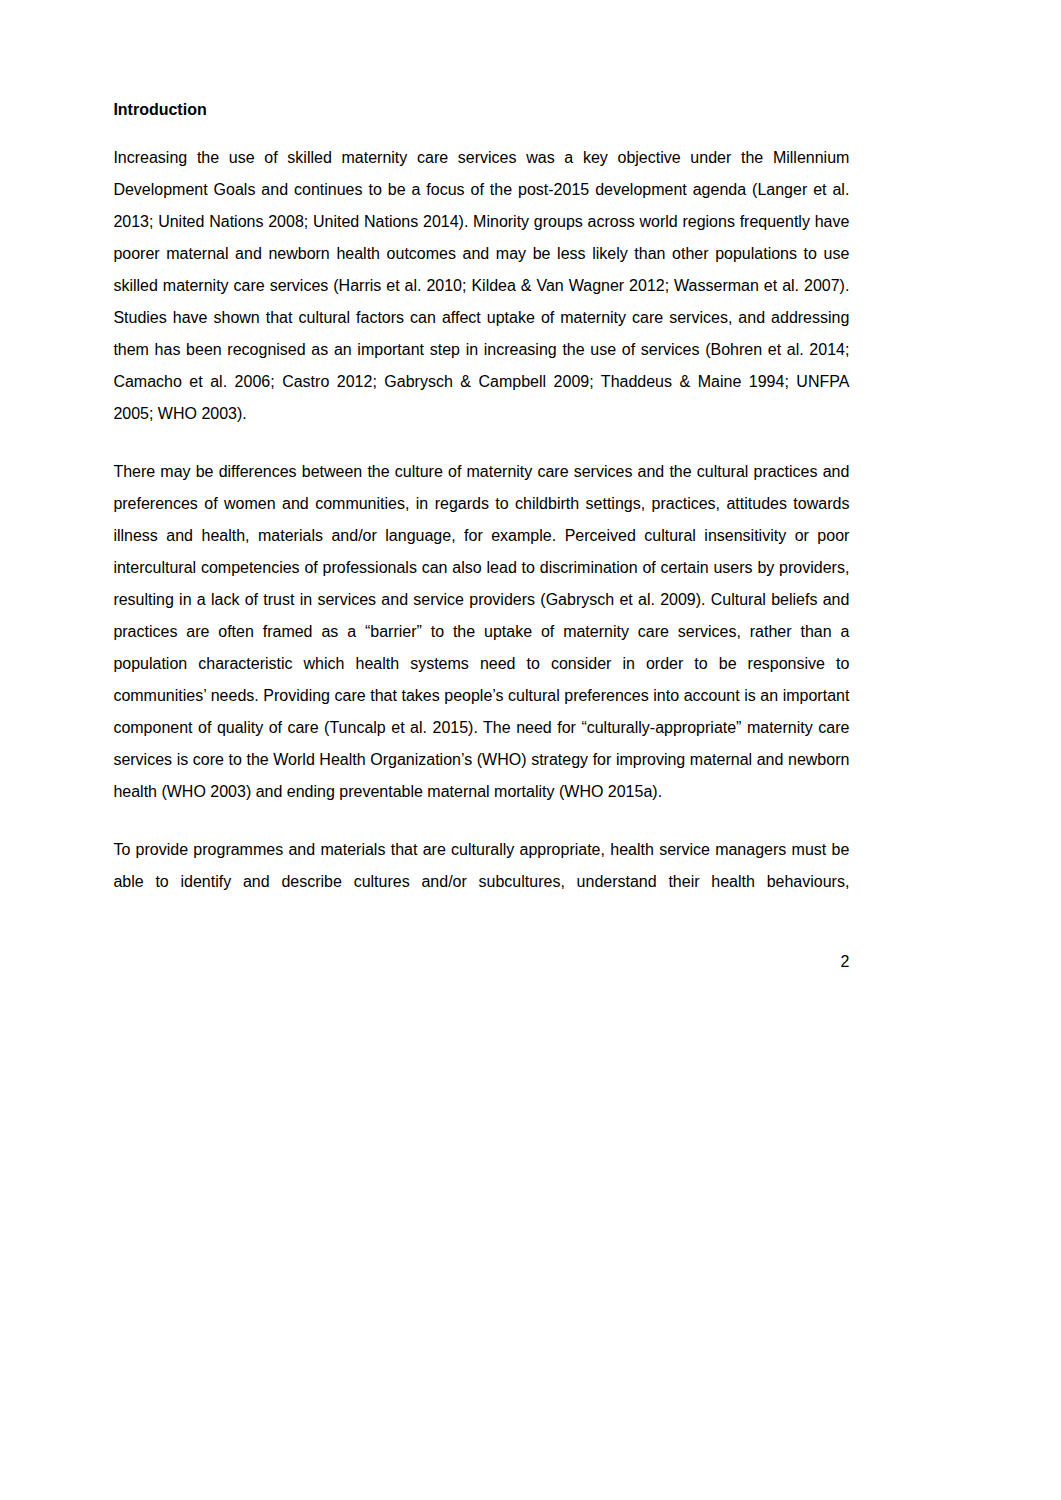Introduction
Increasing the use of skilled maternity care services was a key objective under the Millennium Development Goals and continues to be a focus of the post-2015 development agenda (Langer et al. 2013; United Nations 2008; United Nations 2014). Minority groups across world regions frequently have poorer maternal and newborn health outcomes and may be less likely than other populations to use skilled maternity care services (Harris et al. 2010; Kildea & Van Wagner 2012; Wasserman et al. 2007). Studies have shown that cultural factors can affect uptake of maternity care services, and addressing them has been recognised as an important step in increasing the use of services (Bohren et al. 2014; Camacho et al. 2006; Castro 2012; Gabrysch & Campbell 2009; Thaddeus & Maine 1994; UNFPA 2005; WHO 2003).
There may be differences between the culture of maternity care services and the cultural practices and preferences of women and communities, in regards to childbirth settings, practices, attitudes towards illness and health, materials and/or language, for example. Perceived cultural insensitivity or poor intercultural competencies of professionals can also lead to discrimination of certain users by providers, resulting in a lack of trust in services and service providers (Gabrysch et al. 2009). Cultural beliefs and practices are often framed as a “barrier” to the uptake of maternity care services, rather than a population characteristic which health systems need to consider in order to be responsive to communities’ needs. Providing care that takes people’s cultural preferences into account is an important component of quality of care (Tuncalp et al. 2015). The need for “culturally-appropriate” maternity care services is core to the World Health Organization’s (WHO) strategy for improving maternal and newborn health (WHO 2003) and ending preventable maternal mortality (WHO 2015a).
To provide programmes and materials that are culturally appropriate, health service managers must be able to identify and describe cultures and/or subcultures, understand their health behaviours,
2